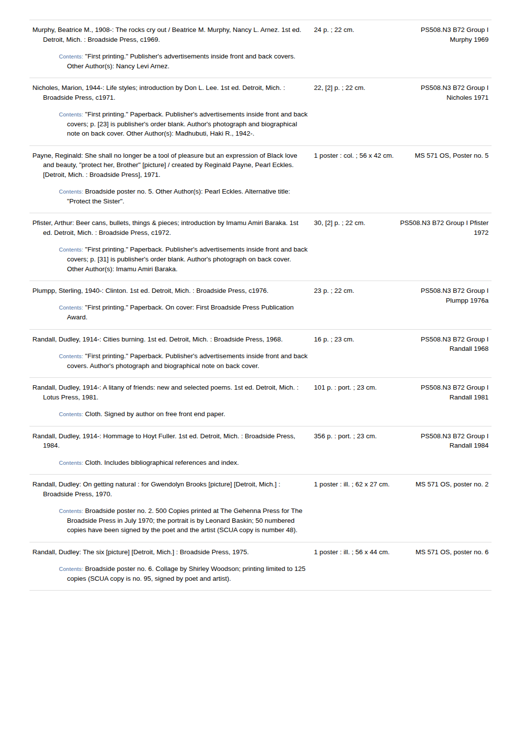| Murphy, Beatrice M., 1908-: The rocks cry out / Beatrice M. Murphy, Nancy L. Arnez. 1st ed. Detroit, Mich. : Broadside Press, c1969. Contents: "First printing." Publisher's advertisements inside front and back covers. Other Author(s): Nancy Levi Arnez. | 24 p. ; 22 cm. | PS508.N3 B72 Group I Murphy 1969 |
| Nicholes, Marion, 1944-: Life styles; introduction by Don L. Lee. 1st ed. Detroit, Mich. : Broadside Press, c1971. Contents: "First printing." Paperback. Publisher's advertisements inside front and back covers; p. [23] is publisher's order blank. Author's photograph and biographical note on back cover. Other Author(s): Madhubuti, Haki R., 1942-. | 22, [2] p. ; 22 cm. | PS508.N3 B72 Group I Nicholes 1971 |
| Payne, Reginald: She shall no longer be a tool of pleasure but an expression of Black love and beauty, "protect her, Brother" [picture] / created by Reginald Payne, Pearl Eckles. [Detroit, Mich. : Broadside Press], 1971. Contents: Broadside poster no. 5. Other Author(s): Pearl Eckles. Alternative title: "Protect the Sister". | 1 poster : col. ; 56 x 42 cm. | MS 571 OS, Poster no. 5 |
| Pfister, Arthur: Beer cans, bullets, things & pieces; introduction by Imamu Amiri Baraka. 1st ed. Detroit, Mich. : Broadside Press, c1972. Contents: "First printing." Paperback. Publisher's advertisements inside front and back covers; p. [31] is publisher's order blank. Author's photograph on back cover. Other Author(s): Imamu Amiri Baraka. | 30, [2] p. ; 22 cm. | PS508.N3 B72 Group I Pfister 1972 |
| Plumpp, Sterling, 1940-: Clinton. 1st ed. Detroit, Mich. : Broadside Press, c1976. Contents: "First printing." Paperback. On cover: First Broadside Press Publication Award. | 23 p. ; 22 cm. | PS508.N3 B72 Group I Plumpp 1976a |
| Randall, Dudley, 1914-: Cities burning. 1st ed. Detroit, Mich. : Broadside Press, 1968. Contents: "First printing." Paperback. Publisher's advertisements inside front and back covers. Author's photograph and biographical note on back cover. | 16 p. ; 23 cm. | PS508.N3 B72 Group I Randall 1968 |
| Randall, Dudley, 1914-: A litany of friends: new and selected poems. 1st ed. Detroit, Mich. : Lotus Press, 1981. Contents: Cloth. Signed by author on free front end paper. | 101 p. : port. ; 23 cm. | PS508.N3 B72 Group I Randall 1981 |
| Randall, Dudley, 1914-: Hommage to Hoyt Fuller. 1st ed. Detroit, Mich. : Broadside Press, 1984. Contents: Cloth. Includes bibliographical references and index. | 356 p. : port. ; 23 cm. | PS508.N3 B72 Group I Randall 1984 |
| Randall, Dudley: On getting natural : for Gwendolyn Brooks [picture] [Detroit, Mich.] : Broadside Press, 1970. Contents: Broadside poster no. 2. 500 Copies printed at The Gehenna Press for The Broadside Press in July 1970; the portrait is by Leonard Baskin; 50 numbered copies have been signed by the poet and the artist (SCUA copy is number 48). | 1 poster : ill. ; 62 x 27 cm. | MS 571 OS, poster no. 2 |
| Randall, Dudley: The six [picture] [Detroit, Mich.] : Broadside Press, 1975. Contents: Broadside poster no. 6. Collage by Shirley Woodson; printing limited to 125 copies (SCUA copy is no. 95, signed by poet and artist). | 1 poster : ill. ; 56 x 44 cm. | MS 571 OS, poster no. 6 |